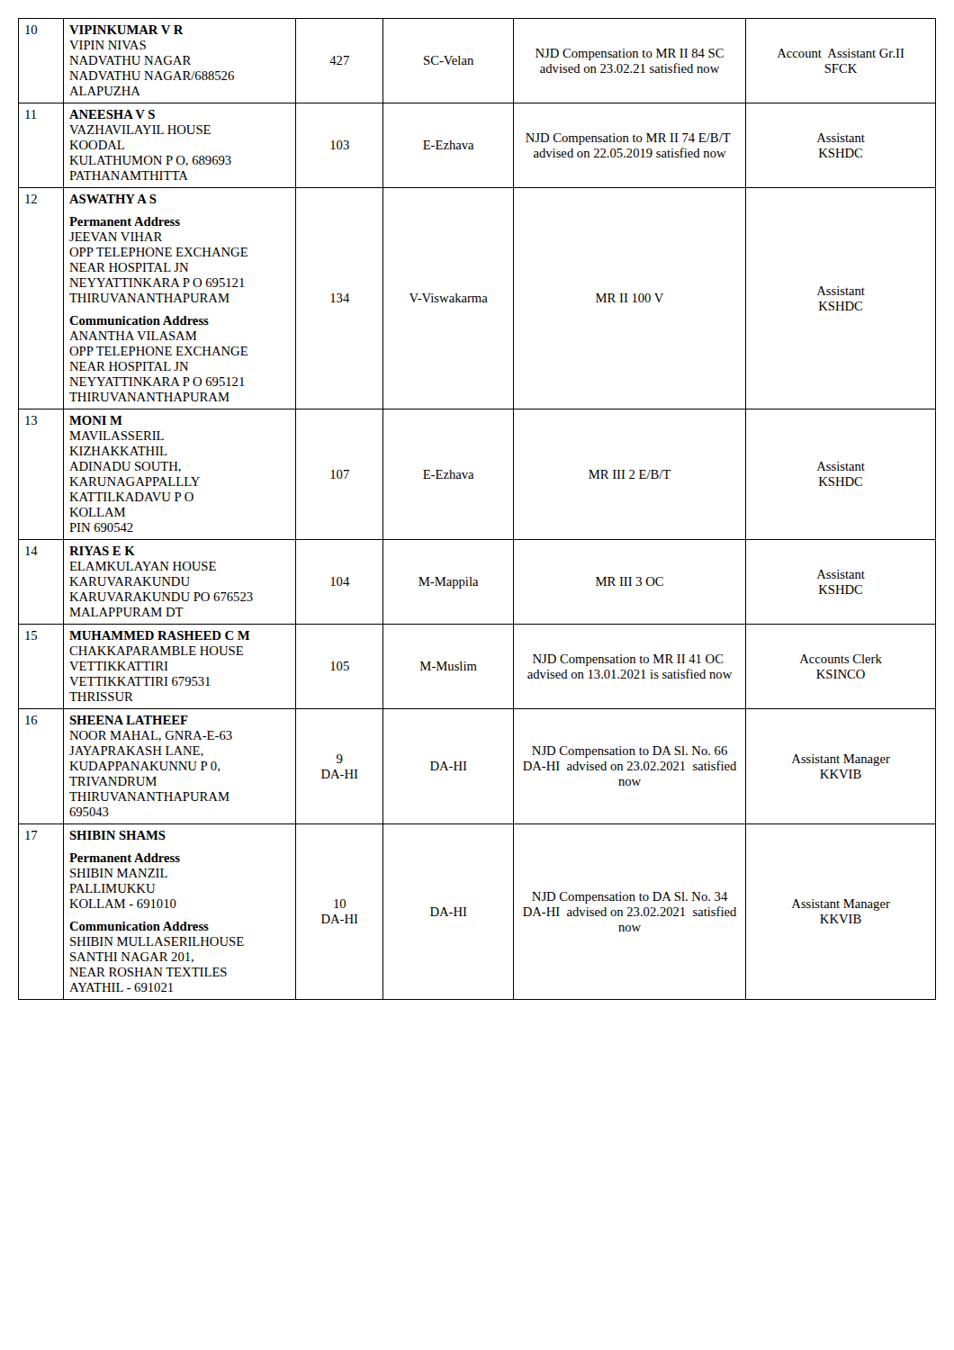| 10 | VIPINKUMAR V R VIPIN NIVAS NADVATHU NAGAR NADVATHU NAGAR/688526 ALAPUZHA | 427 | SC-Velan | NJD Compensation to MR II 84 SC advised on 23.02.21 satisfied now | Account Assistant Gr.II SFCK |
| 11 | ANEESHA V S VAZHAVILAYIL HOUSE KOODAL KULATHUMON P O, 689693 PATHANAMTHITTA | 103 | E-Ezhava | NJD Compensation to MR II 74 E/B/T advised on 22.05.2019 satisfied now | Assistant KSHDC |
| 12 | ASWATHY A S Permanent Address JEEVAN VIHAR OPP TELEPHONE EXCHANGE NEAR HOSPITAL JN NEYYATTINKARA P O 695121 THIRUVANANTHAPURAM Communication Address ANANTHA VILASAM OPP TELEPHONE EXCHANGE NEAR HOSPITAL JN NEYYATTINKARA P O 695121 THIRUVANANTHAPURAM | 134 | V-Viswakarma | MR II 100 V | Assistant KSHDC |
| 13 | MONI M MAVILASSERIL KIZHAKKATHIL ADINADU SOUTH, KARUNAGAPPALLLY KATTILKADAVU P O KOLLAM PIN 690542 | 107 | E-Ezhava | MR III 2 E/B/T | Assistant KSHDC |
| 14 | RIYAS E K ELAMKULAYAN HOUSE KARUVARAKUNDU KARUVARAKUNDU PO 676523 MALAPPURAM DT | 104 | M-Mappila | MR III 3 OC | Assistant KSHDC |
| 15 | MUHAMMED RASHEED C M CHAKKAPARAMBLE HOUSE VETTIKKATTIRI VETTIKKATTIRI 679531 THRISSUR | 105 | M-Muslim | NJD Compensation to MR II 41 OC advised on 13.01.2021 is satisfied now | Accounts Clerk KSINCO |
| 16 | SHEENA LATHEEF NOOR MAHAL, GNRA-E-63 JAYAPRAKASH LANE, KUDAPPANAKUNNU P 0, TRIVANDRUM THIRUVANANTHAPURAM 695043 | 9 DA-HI | DA-HI | NJD Compensation to DA Sl. No. 66 DA-HI advised on 23.02.2021 satisfied now | Assistant Manager KKVIB |
| 17 | SHIBIN SHAMS Permanent Address SHIBIN MANZIL PALLIMUKKU KOLLAM - 691010 Communication Address SHIBIN MULLASERILHOUSE SANTHI NAGAR 201, NEAR ROSHAN TEXTILES AYATHIL - 691021 | 10 DA-HI | DA-HI | NJD Compensation to DA Sl. No. 34 DA-HI advised on 23.02.2021 satisfied now | Assistant Manager KKVIB |